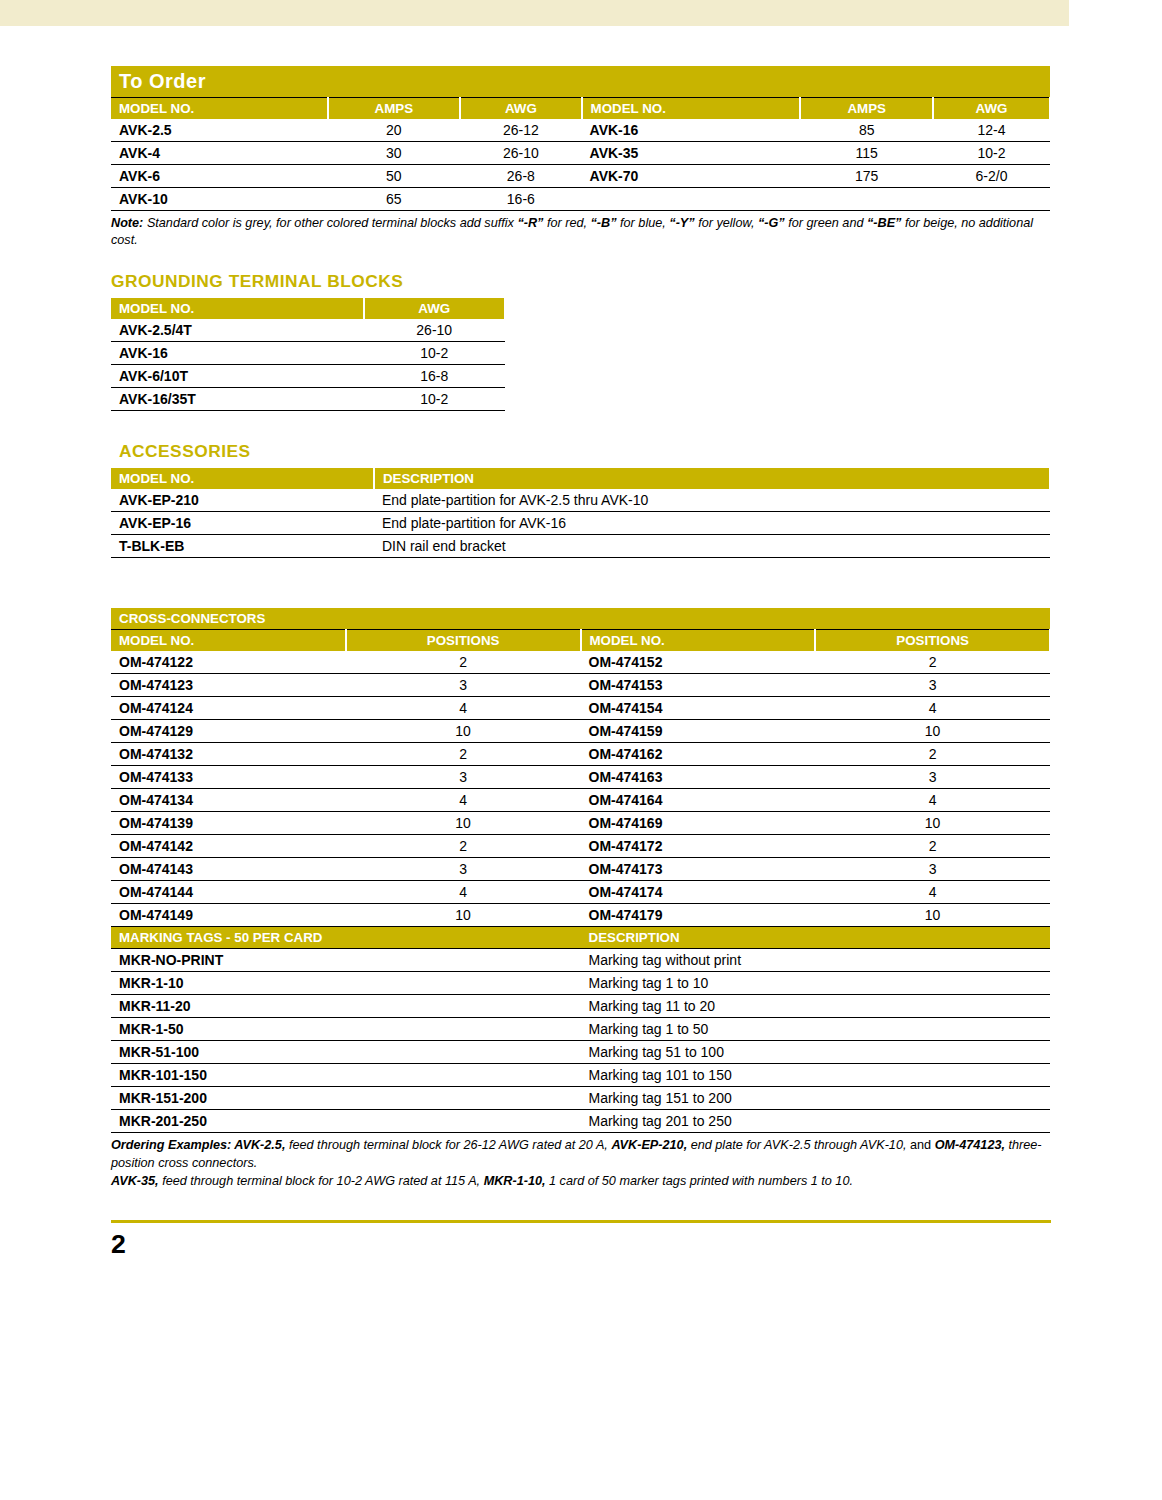| To Order |
| MODEL NO. | AMPS | AWG | MODEL NO. | AMPS | AWG |
| AVK-2.5 | 20 | 26-12 | AVK-16 | 85 | 12-4 |
| AVK-4 | 30 | 26-10 | AVK-35 | 115 | 10-2 |
| AVK-6 | 50 | 26-8 | AVK-70 | 175 | 6-2/0 |
| AVK-10 | 65 | 16-6 | |
Note: Standard color is grey, for other colored terminal blocks add suffix “-R” for red, “-B” for blue, “-Y” for yellow, “-G” for green and “-BE” for beige, no additional cost.
Grounding Terminal Blocks
| MODEL NO. | AWG |
| --- | --- |
| AVK-2.5/4T | 26-10 |
| AVK-16 | 10-2 |
| AVK-6/10T | 16-8 |
| AVK-16/35T | 10-2 |
Accessories
| MODEL NO. | DESCRIPTION |
| --- | --- |
| AVK-EP-210 | End plate-partition for AVK-2.5 thru AVK-10 |
| AVK-EP-16 | End plate-partition for AVK-16 |
| T-BLK-EB | DIN rail end bracket |
| CROSS-CONNECTORS |
| MODEL NO. | POSITIONS | MODEL NO. | POSITIONS |
| OM-474122 | 2 | OM-474152 | 2 |
| OM-474123 | 3 | OM-474153 | 3 |
| OM-474124 | 4 | OM-474154 | 4 |
| OM-474129 | 10 | OM-474159 | 10 |
| OM-474132 | 2 | OM-474162 | 2 |
| OM-474133 | 3 | OM-474163 | 3 |
| OM-474134 | 4 | OM-474164 | 4 |
| OM-474139 | 10 | OM-474169 | 10 |
| OM-474142 | 2 | OM-474172 | 2 |
| OM-474143 | 3 | OM-474173 | 3 |
| OM-474144 | 4 | OM-474174 | 4 |
| OM-474149 | 10 | OM-474179 | 10 |
| MARKING TAGS - 50 PER CARD | DESCRIPTION |
| MKR-NO-PRINT | Marking tag without print |
| MKR-1-10 | Marking tag 1 to 10 |
| MKR-11-20 | Marking tag 11 to 20 |
| MKR-1-50 | Marking tag 1 to 50 |
| MKR-51-100 | Marking tag 51 to 100 |
| MKR-101-150 | Marking tag 101 to 150 |
| MKR-151-200 | Marking tag 151 to 200 |
| MKR-201-250 | Marking tag 201 to 250 |
Ordering Examples: AVK-2.5, feed through terminal block for 26-12 AWG rated at 20 A, AVK-EP-210, end plate for AVK-2.5 through AVK-10, and OM-474123, three-position cross connectors.
AVK-35, feed through terminal block for 10-2 AWG rated at 115 A, MKR-1-10, 1 card of 50 marker tags printed with numbers 1 to 10.
2